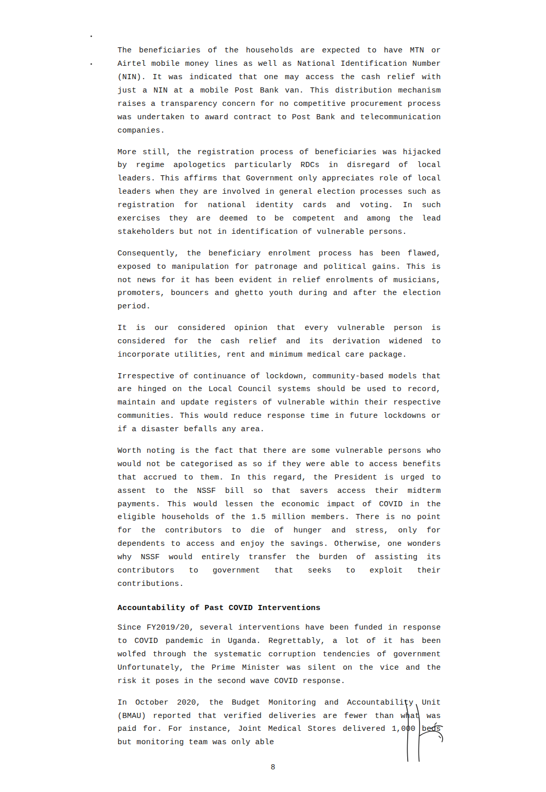The beneficiaries of the households are expected to have MTN or Airtel mobile money lines as well as National Identification Number (NIN). It was indicated that one may access the cash relief with just a NIN at a mobile Post Bank van. This distribution mechanism raises a transparency concern for no competitive procurement process was undertaken to award contract to Post Bank and telecommunication companies.
More still, the registration process of beneficiaries was hijacked by regime apologetics particularly RDCs in disregard of local leaders. This affirms that Government only appreciates role of local leaders when they are involved in general election processes such as registration for national identity cards and voting. In such exercises they are deemed to be competent and among the lead stakeholders but not in identification of vulnerable persons.
Consequently, the beneficiary enrolment process has been flawed, exposed to manipulation for patronage and political gains. This is not news for it has been evident in relief enrolments of musicians, promoters, bouncers and ghetto youth during and after the election period.
It is our considered opinion that every vulnerable person is considered for the cash relief and its derivation widened to incorporate utilities, rent and minimum medical care package.
Irrespective of continuance of lockdown, community-based models that are hinged on the Local Council systems should be used to record, maintain and update registers of vulnerable within their respective communities. This would reduce response time in future lockdowns or if a disaster befalls any area.
Worth noting is the fact that there are some vulnerable persons who would not be categorised as so if they were able to access benefits that accrued to them. In this regard, the President is urged to assent to the NSSF bill so that savers access their midterm payments. This would lessen the economic impact of COVID in the eligible households of the 1.5 million members. There is no point for the contributors to die of hunger and stress, only for dependents to access and enjoy the savings. Otherwise, one wonders why NSSF would entirely transfer the burden of assisting its contributors to government that seeks to exploit their contributions.
Accountability of Past COVID Interventions
Since FY2019/20, several interventions have been funded in response to COVID pandemic in Uganda. Regrettably, a lot of it has been wolfed through the systematic corruption tendencies of government Unfortunately, the Prime Minister was silent on the vice and the risk it poses in the second wave COVID response.
In October 2020, the Budget Monitoring and Accountability Unit (BMAU) reported that verified deliveries are fewer than what was paid for. For instance, Joint Medical Stores delivered 1,000 beds but monitoring team was only able
8